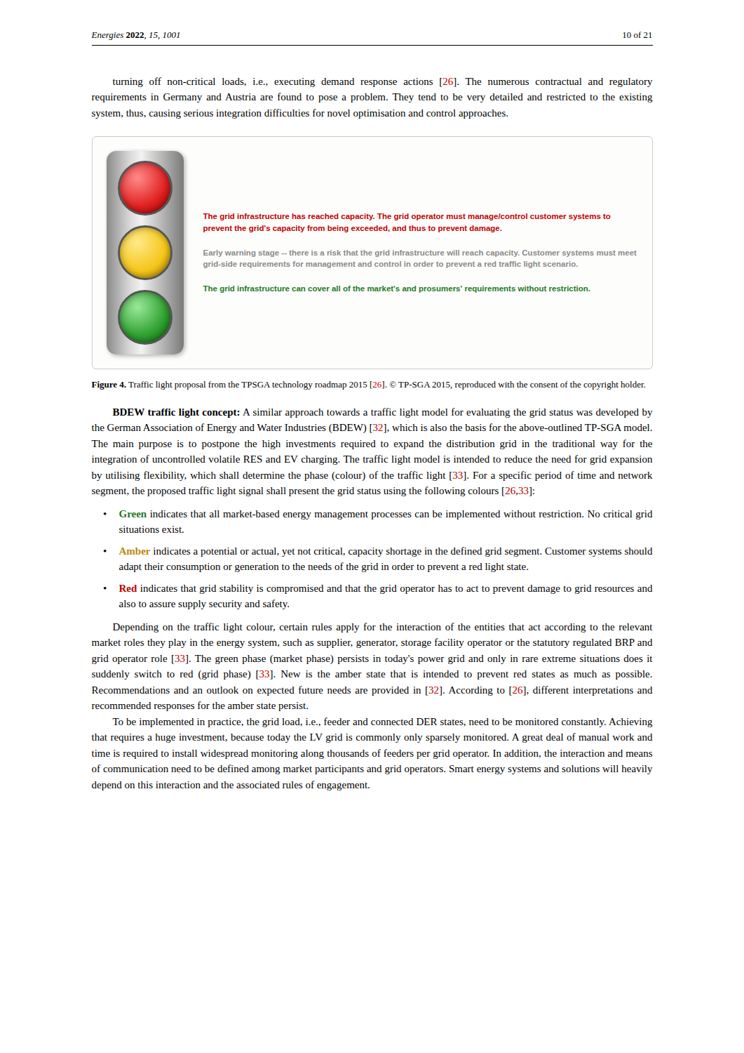Energies 2022, 15, 1001
10 of 21
turning off non-critical loads, i.e., executing demand response actions [26]. The numerous contractual and regulatory requirements in Germany and Austria are found to pose a problem. They tend to be very detailed and restricted to the existing system, thus, causing serious integration difficulties for novel optimisation and control approaches.
The grid infrastructure has reached capacity. The grid operator must manage/control customer systems to prevent the grid's capacity from being exceeded, and thus to prevent damage.
Early warning stage -- there is a risk that the grid infrastructure will reach capacity. Customer systems must meet grid-side requirements for management and control in order to prevent a red traffic light scenario.
The grid infrastructure can cover all of the market's and prosumers' requirements without restriction.
Figure 4. Traffic light proposal from the TPSGA technology roadmap 2015 [26]. © TP-SGA 2015, reproduced with the consent of the copyright holder.
BDEW traffic light concept: A similar approach towards a traffic light model for evaluating the grid status was developed by the German Association of Energy and Water Industries (BDEW) [32], which is also the basis for the above-outlined TP-SGA model. The main purpose is to postpone the high investments required to expand the distribution grid in the traditional way for the integration of uncontrolled volatile RES and EV charging. The traffic light model is intended to reduce the need for grid expansion by utilising flexibility, which shall determine the phase (colour) of the traffic light [33]. For a specific period of time and network segment, the proposed traffic light signal shall present the grid status using the following colours [26,33]:
Green indicates that all market-based energy management processes can be implemented without restriction. No critical grid situations exist.
Amber indicates a potential or actual, yet not critical, capacity shortage in the defined grid segment. Customer systems should adapt their consumption or generation to the needs of the grid in order to prevent a red light state.
Red indicates that grid stability is compromised and that the grid operator has to act to prevent damage to grid resources and also to assure supply security and safety.
Depending on the traffic light colour, certain rules apply for the interaction of the entities that act according to the relevant market roles they play in the energy system, such as supplier, generator, storage facility operator or the statutory regulated BRP and grid operator role [33]. The green phase (market phase) persists in today's power grid and only in rare extreme situations does it suddenly switch to red (grid phase) [33]. New is the amber state that is intended to prevent red states as much as possible. Recommendations and an outlook on expected future needs are provided in [32]. According to [26], different interpretations and recommended responses for the amber state persist.
To be implemented in practice, the grid load, i.e., feeder and connected DER states, need to be monitored constantly. Achieving that requires a huge investment, because today the LV grid is commonly only sparsely monitored. A great deal of manual work and time is required to install widespread monitoring along thousands of feeders per grid operator. In addition, the interaction and means of communication need to be defined among market participants and grid operators. Smart energy systems and solutions will heavily depend on this interaction and the associated rules of engagement.